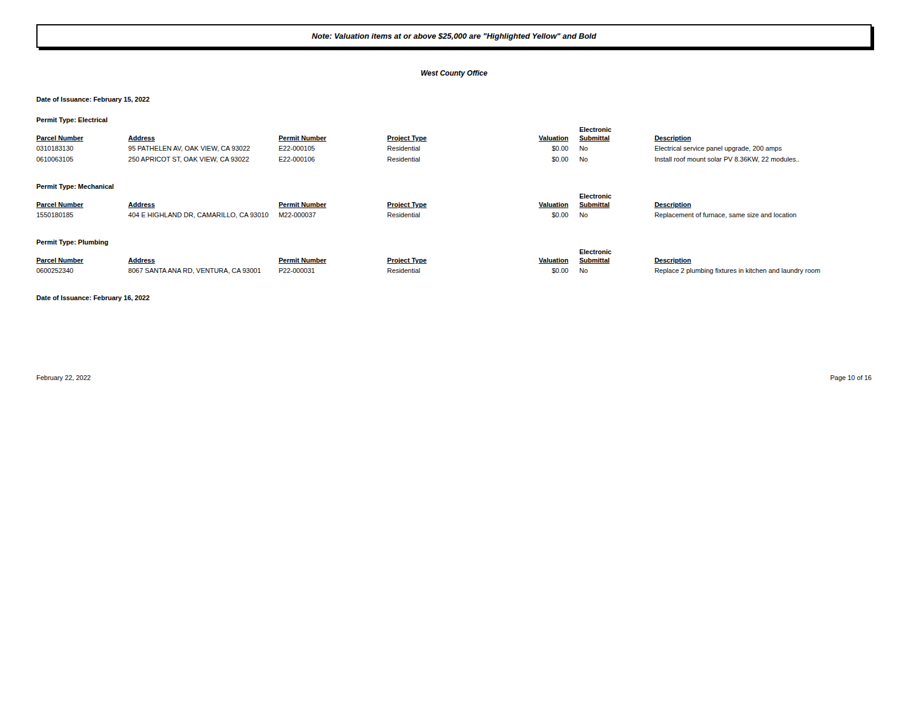Note: Valuation items at or above $25,000 are "Highlighted Yellow" and Bold
West County Office
Date of Issuance: February 15, 2022
Permit Type: Electrical
| | Electronic | |
| --- | --- | --- |
| Parcel Number | Address | Permit Number | Project Type | Valuation | Submittal | Description |
| 0310183130 | 95 PATHELEN AV, OAK VIEW, CA 93022 | E22-000105 | Residential | $0.00 | No | Electrical service panel upgrade, 200 amps |
| 0610063105 | 250 APRICOT ST, OAK VIEW, CA 93022 | E22-000106 | Residential | $0.00 | No | Install roof mount solar PV 8.36KW, 22 modules.. |
Permit Type: Mechanical
| | Electronic | |
| --- | --- | --- |
| Parcel Number | Address | Permit Number | Project Type | Valuation | Submittal | Description |
| 1550180185 | 404 E HIGHLAND DR, CAMARILLO, CA 93010 | M22-000037 | Residential | $0.00 | No | Replacement of furnace, same size and location |
Permit Type: Plumbing
| | Electronic | |
| --- | --- | --- |
| Parcel Number | Address | Permit Number | Project Type | Valuation | Submittal | Description |
| 0600252340 | 8067 SANTA ANA RD, VENTURA, CA 93001 | P22-000031 | Residential | $0.00 | No | Replace 2 plumbing fixtures in kitchen and laundry room |
Date of Issuance: February 16, 2022
February 22, 2022 Page 10 of 16